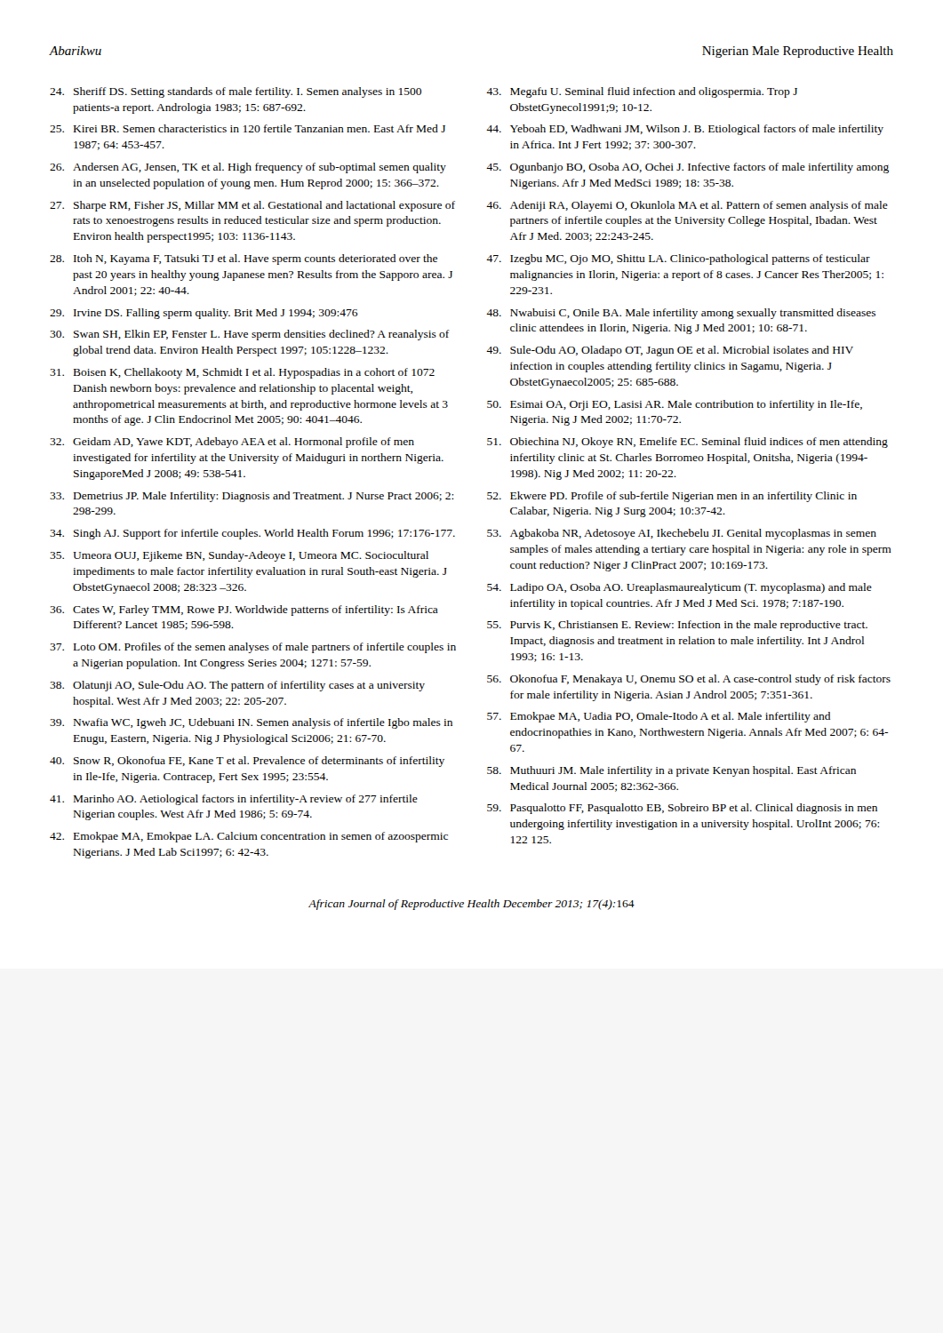Abarikwu
Nigerian Male Reproductive Health
Sheriff DS. Setting standards of male fertility. I. Semen analyses in 1500 patients-a report. Andrologia 1983; 15: 687-692.
Kirei BR. Semen characteristics in 120 fertile Tanzanian men. East Afr Med J 1987; 64: 453-457.
Andersen AG, Jensen, TK et al. High frequency of sub-optimal semen quality in an unselected population of young men. Hum Reprod 2000; 15: 366–372.
Sharpe RM, Fisher JS, Millar MM et al. Gestational and lactational exposure of rats to xenoestrogens results in reduced testicular size and sperm production. Environ health perspect1995; 103: 1136-1143.
Itoh N, Kayama F, Tatsuki TJ et al. Have sperm counts deteriorated over the past 20 years in healthy young Japanese men? Results from the Sapporo area. J Androl 2001; 22: 40-44.
Irvine DS. Falling sperm quality. Brit Med J 1994; 309:476
Swan SH, Elkin EP, Fenster L. Have sperm densities declined? A reanalysis of global trend data. Environ Health Perspect 1997; 105:1228–1232.
Boisen K, Chellakooty M, Schmidt I et al. Hypospadias in a cohort of 1072 Danish newborn boys: prevalence and relationship to placental weight, anthropometrical measurements at birth, and reproductive hormone levels at 3 months of age. J Clin Endocrinol Met 2005; 90: 4041–4046.
Geidam AD, Yawe KDT, Adebayo AEA et al. Hormonal profile of men investigated for infertility at the University of Maiduguri in northern Nigeria. SingaporeMed J 2008; 49: 538-541.
Demetrius JP. Male Infertility: Diagnosis and Treatment. J Nurse Pract 2006; 2: 298-299.
Singh AJ. Support for infertile couples. World Health Forum 1996; 17:176-177.
Umeora OUJ, Ejikeme BN, Sunday-Adeoye I, Umeora MC. Sociocultural impediments to male factor infertility evaluation in rural South-east Nigeria. J ObstetGynaecol 2008; 28:323 –326.
Cates W, Farley TMM, Rowe PJ. Worldwide patterns of infertility: Is Africa Different? Lancet 1985; 596-598.
Loto OM. Profiles of the semen analyses of male partners of infertile couples in a Nigerian population. Int Congress Series 2004; 1271: 57-59.
Olatunji AO, Sule-Odu AO. The pattern of infertility cases at a university hospital. West Afr J Med 2003; 22: 205-207.
Nwafia WC, Igweh JC, Udebuani IN. Semen analysis of infertile Igbo males in Enugu, Eastern, Nigeria. Nig J Physiological Sci2006; 21: 67-70.
Snow R, Okonofua FE, Kane T et al. Prevalence of determinants of infertility in Ile-Ife, Nigeria. Contracep, Fert Sex 1995; 23:554.
Marinho AO. Aetiological factors in infertility-A review of 277 infertile Nigerian couples. West Afr J Med 1986; 5: 69-74.
Emokpae MA, Emokpae LA. Calcium concentration in semen of azoospermic Nigerians. J Med Lab Sci1997; 6: 42-43.
Megafu U. Seminal fluid infection and oligospermia. Trop J ObstetGynecol1991;9; 10-12.
Yeboah ED, Wadhwani JM, Wilson J. B. Etiological factors of male infertility in Africa. Int J Fert 1992; 37: 300-307.
Ogunbanjo BO, Osoba AO, Ochei J. Infective factors of male infertility among Nigerians. Afr J Med MedSci 1989; 18: 35-38.
Adeniji RA, Olayemi O, Okunlola MA et al. Pattern of semen analysis of male partners of infertile couples at the University College Hospital, Ibadan. West Afr J Med. 2003; 22:243-245.
Izegbu MC, Ojo MO, Shittu LA. Clinico-pathological patterns of testicular malignancies in Ilorin, Nigeria: a report of 8 cases. J Cancer Res Ther2005; 1: 229-231.
Nwabuisi C, Onile BA. Male infertility among sexually transmitted diseases clinic attendees in Ilorin, Nigeria. Nig J Med 2001; 10: 68-71.
Sule-Odu AO, Oladapo OT, Jagun OE et al. Microbial isolates and HIV infection in couples attending fertility clinics in Sagamu, Nigeria. J ObstetGynaecol2005; 25: 685-688.
Esimai OA, Orji EO, Lasisi AR. Male contribution to infertility in Ile-Ife, Nigeria. Nig J Med 2002; 11:70-72.
Obiechina NJ, Okoye RN, Emelife EC. Seminal fluid indices of men attending infertility clinic at St. Charles Borromeo Hospital, Onitsha, Nigeria (1994-1998). Nig J Med 2002; 11: 20-22.
Ekwere PD. Profile of sub-fertile Nigerian men in an infertility Clinic in Calabar, Nigeria. Nig J Surg 2004; 10:37-42.
Agbakoba NR, Adetosoye AI, Ikechebelu JI. Genital mycoplasmas in semen samples of males attending a tertiary care hospital in Nigeria: any role in sperm count reduction? Niger J ClinPract 2007; 10:169-173.
Ladipo OA, Osoba AO. Ureaplasmaurealyticum (T. mycoplasma) and male infertility in topical countries. Afr J Med J Med Sci. 1978; 7:187-190.
Purvis K, Christiansen E. Review: Infection in the male reproductive tract. Impact, diagnosis and treatment in relation to male infertility. Int J Androl 1993; 16: 1-13.
Okonofua F, Menakaya U, Onemu SO et al. A case-control study of risk factors for male infertility in Nigeria. Asian J Androl 2005; 7:351-361.
Emokpae MA, Uadia PO, Omale-Itodo A et al. Male infertility and endocrinopathies in Kano, Northwestern Nigeria. Annals Afr Med 2007; 6: 64-67.
Muthuuri JM. Male infertility in a private Kenyan hospital. East African Medical Journal 2005; 82:362-366.
Pasqualotto FF, Pasqualotto EB, Sobreiro BP et al. Clinical diagnosis in men undergoing infertility investigation in a university hospital. UrolInt 2006; 76: 122 125.
African Journal of Reproductive Health December 2013; 17(4):164